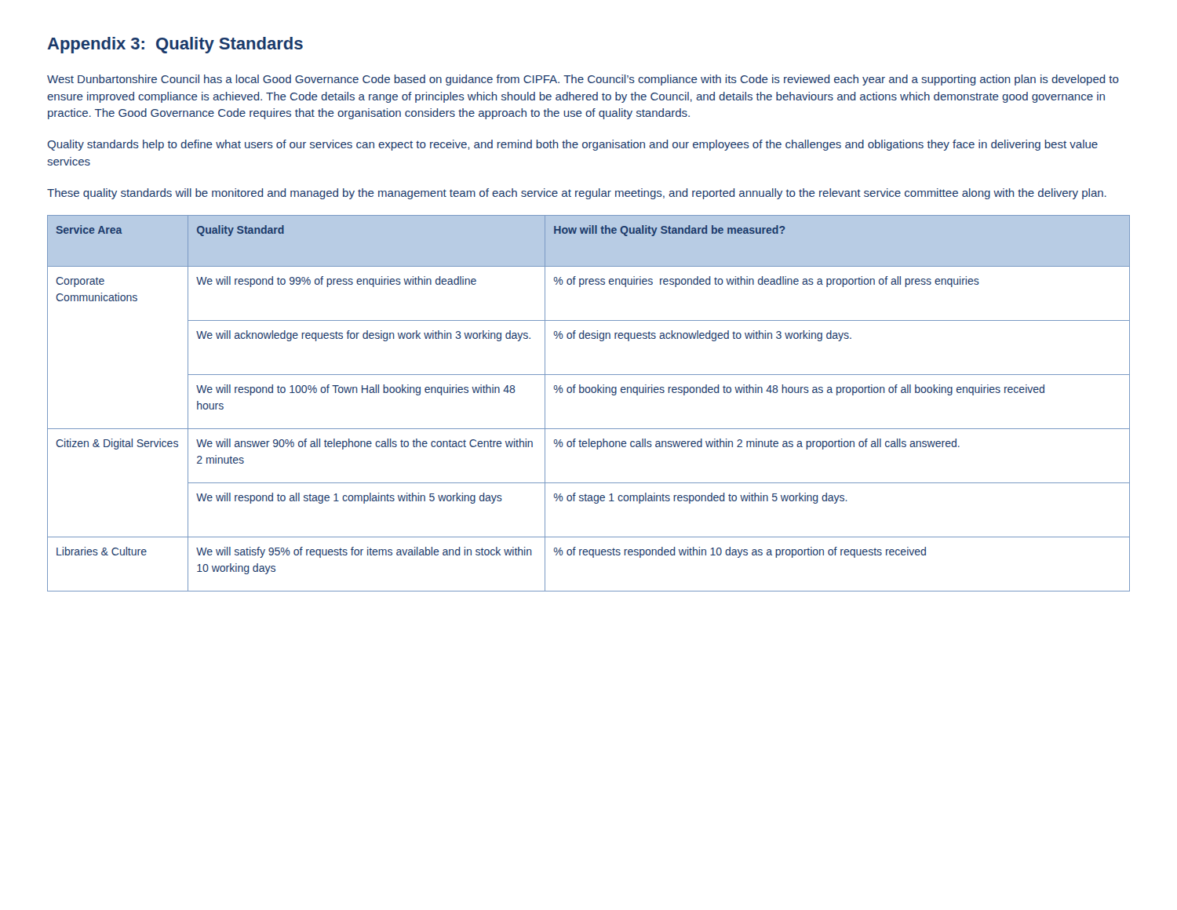Appendix 3: Quality Standards
West Dunbartonshire Council has a local Good Governance Code based on guidance from CIPFA. The Council’s compliance with its Code is reviewed each year and a supporting action plan is developed to ensure improved compliance is achieved. The Code details a range of principles which should be adhered to by the Council, and details the behaviours and actions which demonstrate good governance in practice. The Good Governance Code requires that the organisation considers the approach to the use of quality standards.
Quality standards help to define what users of our services can expect to receive, and remind both the organisation and our employees of the challenges and obligations they face in delivering best value services
These quality standards will be monitored and managed by the management team of each service at regular meetings, and reported annually to the relevant service committee along with the delivery plan.
| Service Area | Quality Standard | How will the Quality Standard be measured? |
| --- | --- | --- |
| Corporate Communications | We will respond to 99% of press enquiries within deadline | % of press enquiries responded to within deadline as a proportion of all press enquiries |
| We will acknowledge requests for design work within 3 working days. | % of design requests acknowledged to within 3 working days. |
| We will respond to 100% of Town Hall booking enquiries within 48 hours | % of booking enquiries responded to within 48 hours as a proportion of all booking enquiries received |
| Citizen & Digital Services | We will answer 90% of all telephone calls to the contact Centre within 2 minutes | % of telephone calls answered within 2 minute as a proportion of all calls answered. |
| We will respond to all stage 1 complaints within 5 working days | % of stage 1 complaints responded to within 5 working days. |
| Libraries & Culture | We will satisfy 95% of requests for items available and in stock within 10 working days | % of requests responded within 10 days as a proportion of requests received |